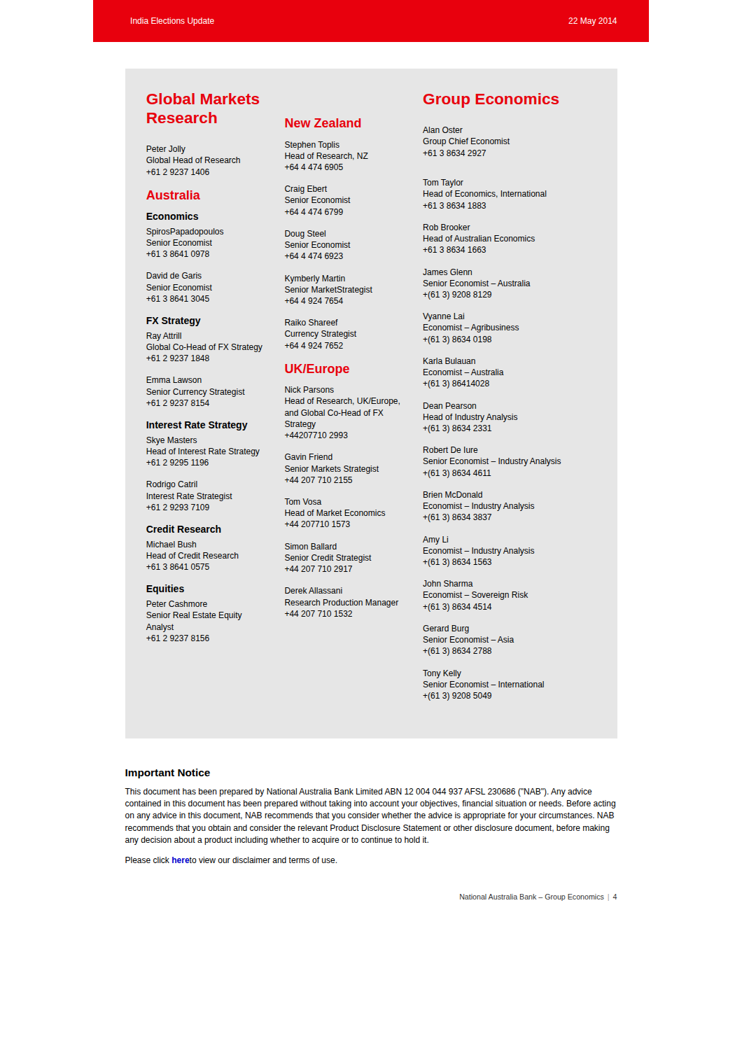India Elections Update
22 May 2014
Global Markets Research
Peter Jolly Global Head of Research +61 2 9237 1406
Australia
Economics
SpirosPapadopoulos Senior Economist +61 3 8641 0978
David de Garis Senior Economist +61 3 8641 3045
FX Strategy
Ray Attrill Global Co-Head of FX Strategy +61 2 9237 1848
Emma Lawson Senior Currency Strategist +61 2 9237 8154
Interest Rate Strategy
Skye Masters Head of Interest Rate Strategy +61 2 9295 1196
Rodrigo Catril Interest Rate Strategist +61 2 9293 7109
Credit Research
Michael Bush Head of Credit Research +61 3 8641 0575
Equities
Peter Cashmore Senior Real Estate Equity Analyst +61 2 9237 8156
New Zealand
Stephen Toplis Head of Research, NZ +64 4 474 6905
Craig Ebert Senior Economist +64 4 474 6799
Doug Steel Senior Economist +64 4 474 6923
Kymberly Martin Senior MarketStrategist +64 4 924 7654
Raiko Shareef Currency Strategist +64 4 924 7652
UK/Europe
Nick Parsons Head of Research, UK/Europe, and Global Co-Head of FX Strategy +44207710 2993
Gavin Friend Senior Markets Strategist +44 207 710 2155
Tom Vosa Head of Market Economics +44 207710 1573
Simon Ballard Senior Credit Strategist +44 207 710 2917
Derek Allassani Research Production Manager +44 207 710 1532
Group Economics
Alan Oster Group Chief Economist +61 3 8634 2927
Tom Taylor Head of Economics, International +61 3 8634 1883
Rob Brooker Head of Australian Economics +61 3 8634 1663
James Glenn Senior Economist – Australia +(61 3) 9208 8129
Vyanne Lai Economist – Agribusiness +(61 3) 8634 0198
Karla Bulauan Economist – Australia +(61 3) 86414028
Dean Pearson Head of Industry Analysis +(61 3) 8634 2331
Robert De Iure Senior Economist – Industry Analysis +(61 3) 8634 4611
Brien McDonald Economist – Industry Analysis +(61 3) 8634 3837
Amy Li Economist – Industry Analysis +(61 3) 8634 1563
John Sharma Economist – Sovereign Risk +(61 3) 8634 4514
Gerard Burg Senior Economist – Asia +(61 3) 8634 2788
Tony Kelly Senior Economist – International +(61 3) 9208 5049
Important Notice
This document has been prepared by National Australia Bank Limited ABN 12 004 044 937 AFSL 230686 ("NAB"). Any advice contained in this document has been prepared without taking into account your objectives, financial situation or needs. Before acting on any advice in this document, NAB recommends that you consider whether the advice is appropriate for your circumstances. NAB recommends that you obtain and consider the relevant Product Disclosure Statement or other disclosure document, before making any decision about a product including whether to acquire or to continue to hold it.
Please click hereto view our disclaimer and terms of use.
National Australia Bank – Group Economics | 4